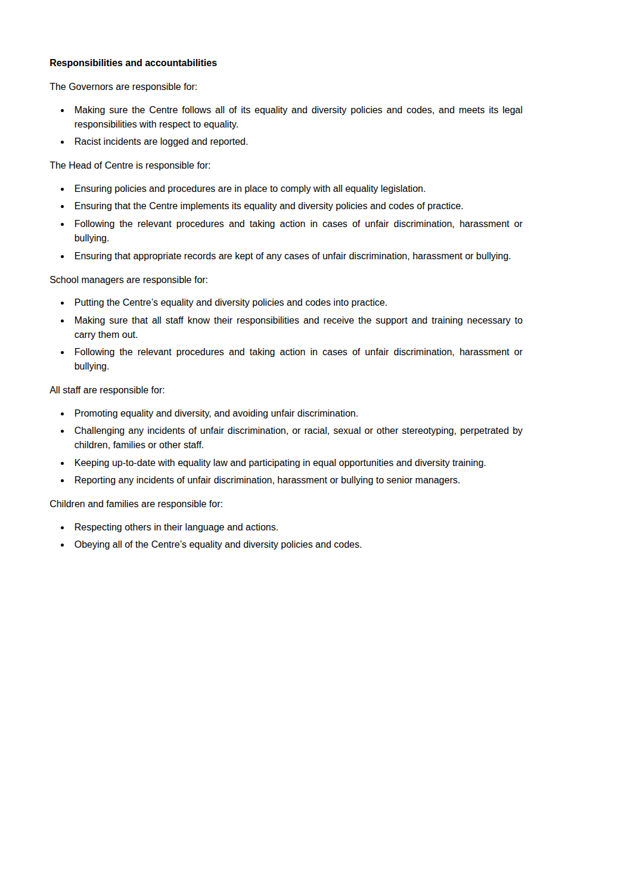Responsibilities and accountabilities
The Governors are responsible for:
Making sure the Centre follows all of its equality and diversity policies and codes, and meets its legal responsibilities with respect to equality.
Racist incidents are logged and reported.
The Head of Centre is responsible for:
Ensuring policies and procedures are in place to comply with all equality legislation.
Ensuring that the Centre implements its equality and diversity policies and codes of practice.
Following the relevant procedures and taking action in cases of unfair discrimination, harassment or bullying.
Ensuring that appropriate records are kept of any cases of unfair discrimination, harassment or bullying.
School managers are responsible for:
Putting the Centre’s equality and diversity policies and codes into practice.
Making sure that all staff know their responsibilities and receive the support and training necessary to carry them out.
Following the relevant procedures and taking action in cases of unfair discrimination, harassment or bullying.
All staff are responsible for:
Promoting equality and diversity, and avoiding unfair discrimination.
Challenging any incidents of unfair discrimination, or racial, sexual or other stereotyping, perpetrated by children, families or other staff.
Keeping up-to-date with equality law and participating in equal opportunities and diversity training.
Reporting any incidents of unfair discrimination, harassment or bullying to senior managers.
Children and families are responsible for:
Respecting others in their language and actions.
Obeying all of the Centre’s equality and diversity policies and codes.